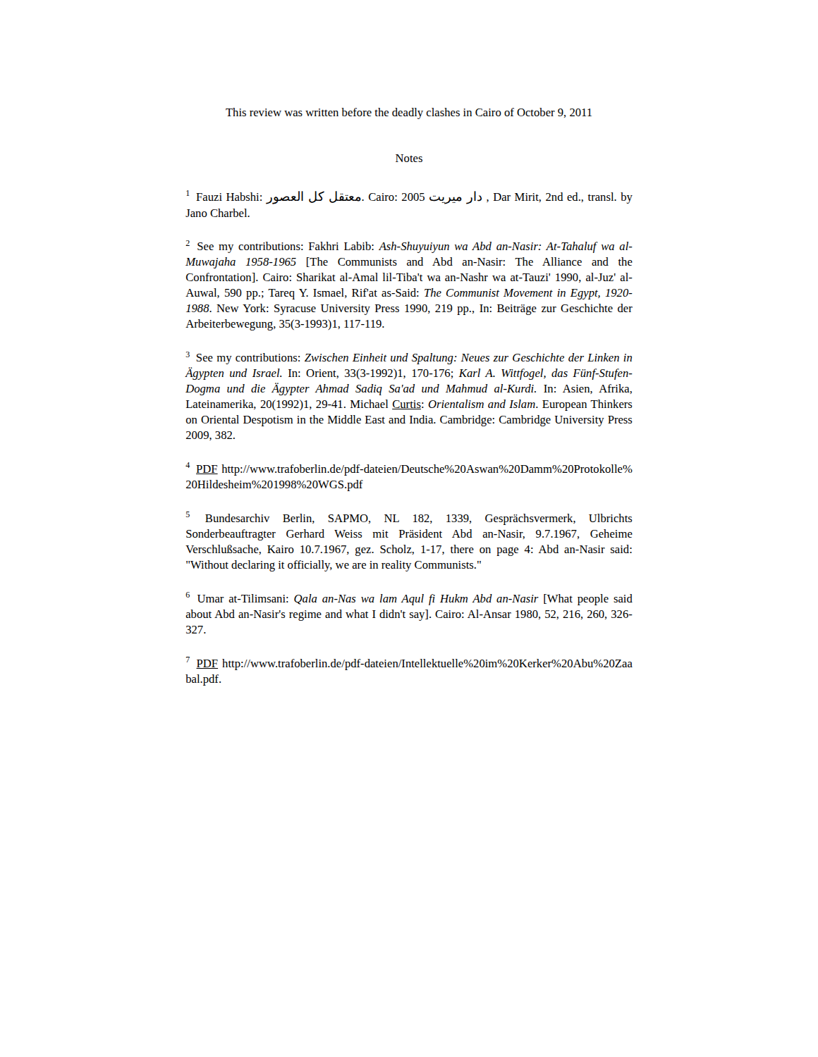This review was written before the deadly clashes in Cairo of October 9, 2011
Notes
1 Fauzi Habshi: معتقل كل العصور. Cairo: 2005 دار ميريت , Dar Mirit, 2nd ed., transl. by Jano Charbel.
2 See my contributions: Fakhri Labib: Ash-Shuyuiyun wa Abd an-Nasir: At-Tahaluf wa al-Muwajaha 1958-1965 [The Communists and Abd an-Nasir: The Alliance and the Confrontation]. Cairo: Sharikat al-Amal lil-Tiba't wa an-Nashr wa at-Tauzi' 1990, al-Juz' al-Auwal, 590 pp.; Tareq Y. Ismael, Rif'at as-Said: The Communist Movement in Egypt, 1920-1988. New York: Syracuse University Press 1990, 219 pp., In: Beiträge zur Geschichte der Arbeiterbewegung, 35(3-1993)1, 117-119.
3 See my contributions: Zwischen Einheit und Spaltung: Neues zur Geschichte der Linken in Ägypten und Israel. In: Orient, 33(3-1992)1, 170-176; Karl A. Wittfogel, das Fünf-Stufen-Dogma und die Ägypter Ahmad Sadiq Sa'ad und Mahmud al-Kurdi. In: Asien, Afrika, Lateinamerika, 20(1992)1, 29-41. Michael Curtis: Orientalism and Islam. European Thinkers on Oriental Despotism in the Middle East and India. Cambridge: Cambridge University Press 2009, 382.
4 PDF http://www.trafoberlin.de/pdf-dateien/Deutsche%20Aswan%20Damm%20Protokolle%20Hildesheim%201998%20WGS.pdf
5 Bundesarchiv Berlin, SAPMO, NL 182, 1339, Gesprächsvermerk, Ulbrichts Sonderbeauftragter Gerhard Weiss mit Präsident Abd an-Nasir, 9.7.1967, Geheime Verschlußsache, Kairo 10.7.1967, gez. Scholz, 1-17, there on page 4: Abd an-Nasir said: "Without declaring it officially, we are in reality Communists."
6 Umar at-Tilimsani: Qala an-Nas wa lam Aqul fi Hukm Abd an-Nasir [What people said about Abd an-Nasir's regime and what I didn't say]. Cairo: Al-Ansar 1980, 52, 216, 260, 326-327.
7 PDF http://www.trafoberlin.de/pdf-dateien/Intellektuelle%20im%20Kerker%20Abu%20Zaabal.pdf.